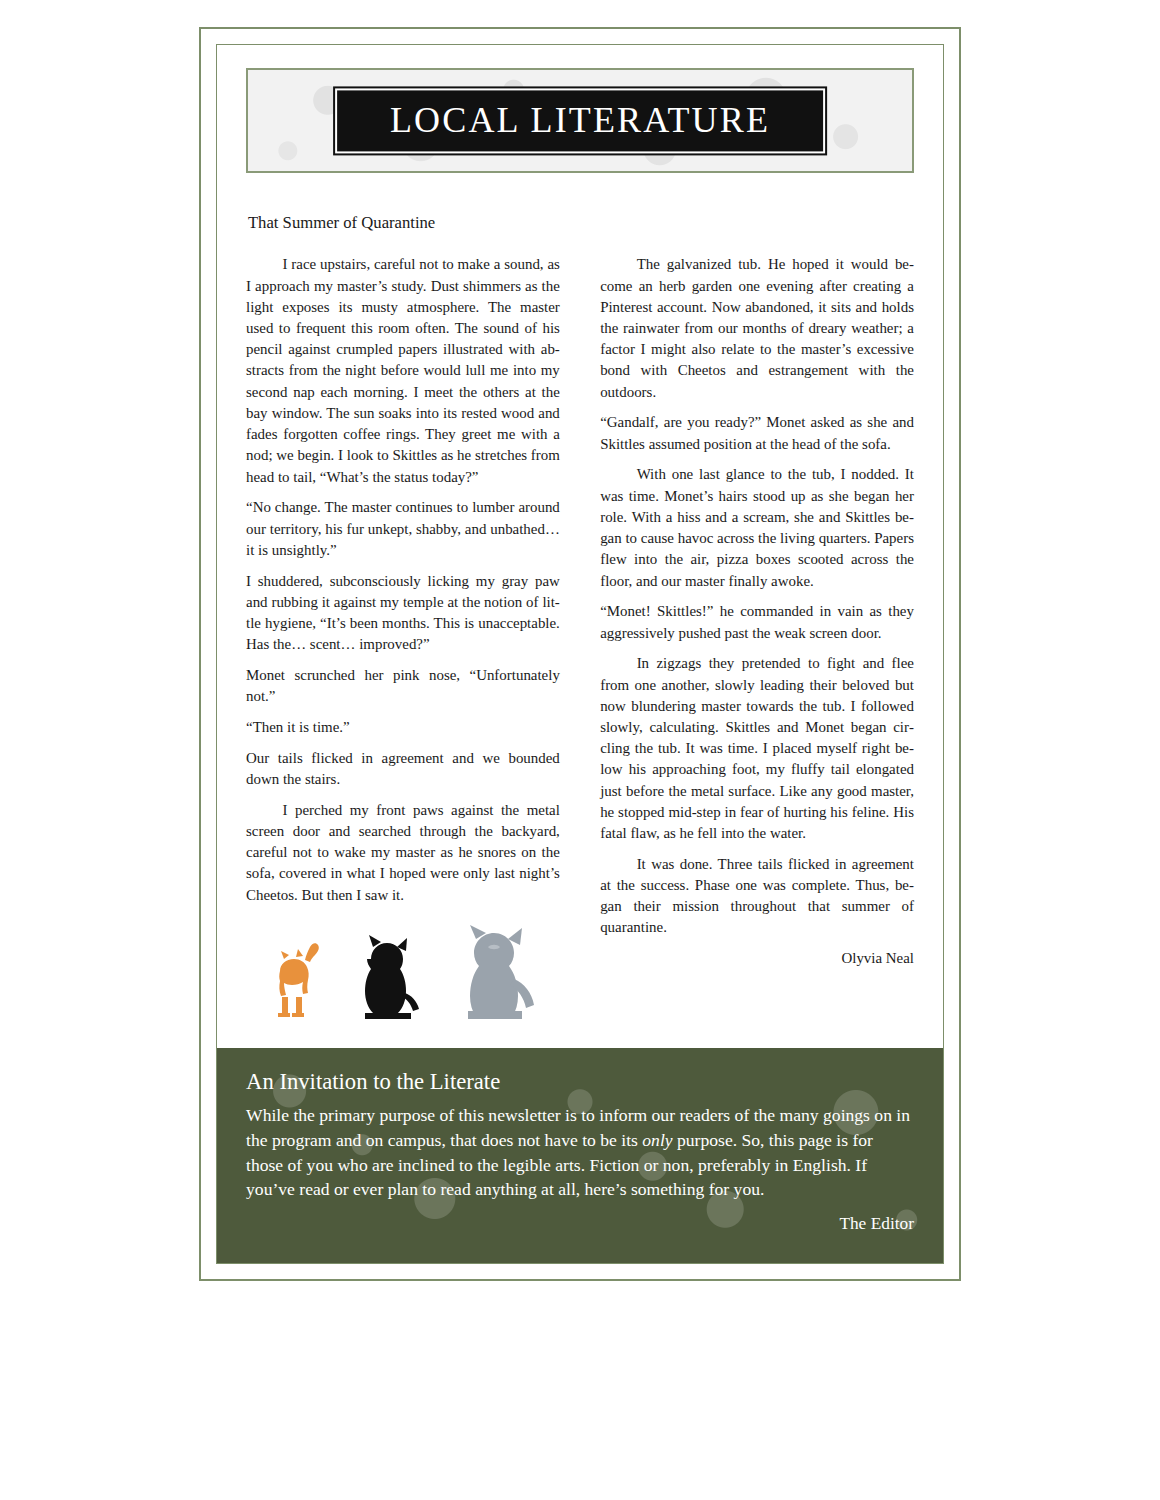Local Literature
That Summer of Quarantine
I race upstairs, careful not to make a sound, as I approach my master’s study. Dust shimmers as the light exposes its musty atmosphere. The master used to frequent this room often. The sound of his pencil against crumpled papers illustrated with abstracts from the night before would lull me into my second nap each morning. I meet the others at the bay window. The sun soaks into its rested wood and fades forgotten coffee rings. They greet me with a nod; we begin. I look to Skittles as he stretches from head to tail, “What’s the status today?”
“No change. The master continues to lumber around our territory, his fur unkept, shabby, and unbathed… it is unsightly.”
I shuddered, subconsciously licking my gray paw and rubbing it against my temple at the notion of little hygiene, “It’s been months. This is unacceptable. Has the… scent… improved?”
Monet scrunched her pink nose, “Unfortunately not.”
“Then it is time.”
Our tails flicked in agreement and we bounded down the stairs.
I perched my front paws against the metal screen door and searched through the backyard, careful not to wake my master as he snores on the sofa, covered in what I hoped were only last night’s Cheetos. But then I saw it.
The galvanized tub. He hoped it would become an herb garden one evening after creating a Pinterest account. Now abandoned, it sits and holds the rainwater from our months of dreary weather; a factor I might also relate to the master’s excessive bond with Cheetos and estrangement with the outdoors.
“Gandalf, are you ready?” Monet asked as she and Skittles assumed position at the head of the sofa.
With one last glance to the tub, I nodded. It was time. Monet’s hairs stood up as she began her role. With a hiss and a scream, she and Skittles began to cause havoc across the living quarters. Papers flew into the air, pizza boxes scooted across the floor, and our master finally awoke.
“Monet! Skittles!” he commanded in vain as they aggressively pushed past the weak screen door.
In zigzags they pretended to fight and flee from one another, slowly leading their beloved but now blundering master towards the tub. I followed slowly, calculating. Skittles and Monet began circling the tub. It was time. I placed myself right below his approaching foot, my fluffy tail elongated just before the metal surface. Like any good master, he stopped mid-step in fear of hurting his feline. His fatal flaw, as he fell into the water.
It was done. Three tails flicked in agreement at the success. Phase one was complete. Thus, began their mission throughout that summer of quarantine.
Olyvia Neal
An Invitation to the Literate
While the primary purpose of this newsletter is to inform our readers of the many goings on in the program and on campus, that does not have to be its only purpose. So, this page is for those of you who are inclined to the legible arts. Fiction or non, preferably in English. If you’ve read or ever plan to read anything at all, here’s something for you.
The Editor